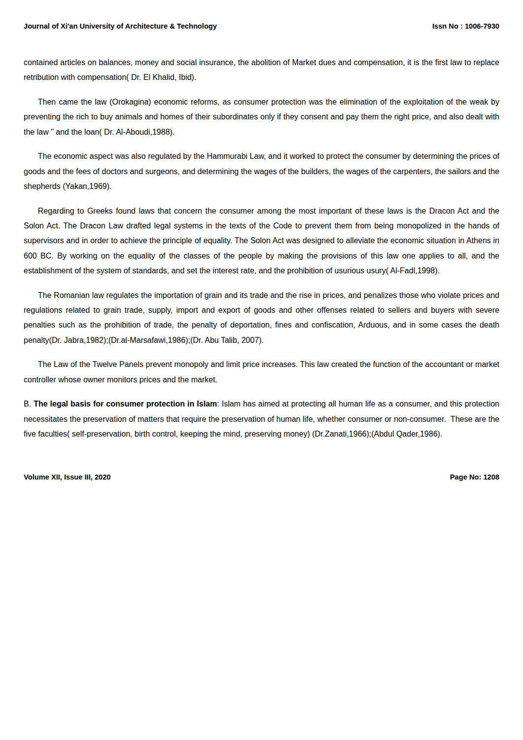Journal of Xi'an University of Architecture & Technology
Issn No : 1006-7930
contained articles on balances, money and social insurance, the abolition of Market dues and compensation, it is the first law to replace retribution with compensation( Dr. El Khalid, Ibid).
Then came the law (Orokagina) economic reforms, as consumer protection was the elimination of the exploitation of the weak by preventing the rich to buy animals and homes of their subordinates only if they consent and pay them the right price, and also dealt with the law " and the loan( Dr. Al-Aboudi,1988).
The economic aspect was also regulated by the Hammurabi Law, and it worked to protect the consumer by determining the prices of goods and the fees of doctors and surgeons, and determining the wages of the builders, the wages of the carpenters, the sailors and the shepherds (Yakan,1969).
Regarding to Greeks found laws that concern the consumer among the most important of these laws is the Dracon Act and the Solon Act. The Dracon Law drafted legal systems in the texts of the Code to prevent them from being monopolized in the hands of supervisors and in order to achieve the principle of equality. The Solon Act was designed to alleviate the economic situation in Athens in 600 BC. By working on the equality of the classes of the people by making the provisions of this law one applies to all, and the establishment of the system of standards, and set the interest rate, and the prohibition of usurious usury( Al-Fadl,1998).
The Romanian law regulates the importation of grain and its trade and the rise in prices, and penalizes those who violate prices and regulations related to grain trade, supply, import and export of goods and other offenses related to sellers and buyers with severe penalties such as the prohibition of trade, the penalty of deportation, fines and confiscation, Arduous, and in some cases the death penalty(Dr. Jabra,1982);(Dr.al-Marsafawi,1986);(Dr. Abu Talib, 2007).
The Law of the Twelve Panels prevent monopoly and limit price increases. This law created the function of the accountant or market controller whose owner monitors prices and the market.
B. The legal basis for consumer protection in Islam: Islam has aimed at protecting all human life as a consumer, and this protection necessitates the preservation of matters that require the preservation of human life, whether consumer or non-consumer. These are the five faculties( self-preservation, birth control, keeping the mind, preserving money) (Dr.Zanati,1966);(Abdul Qader,1986).
Volume XII, Issue III, 2020
Page No: 1208